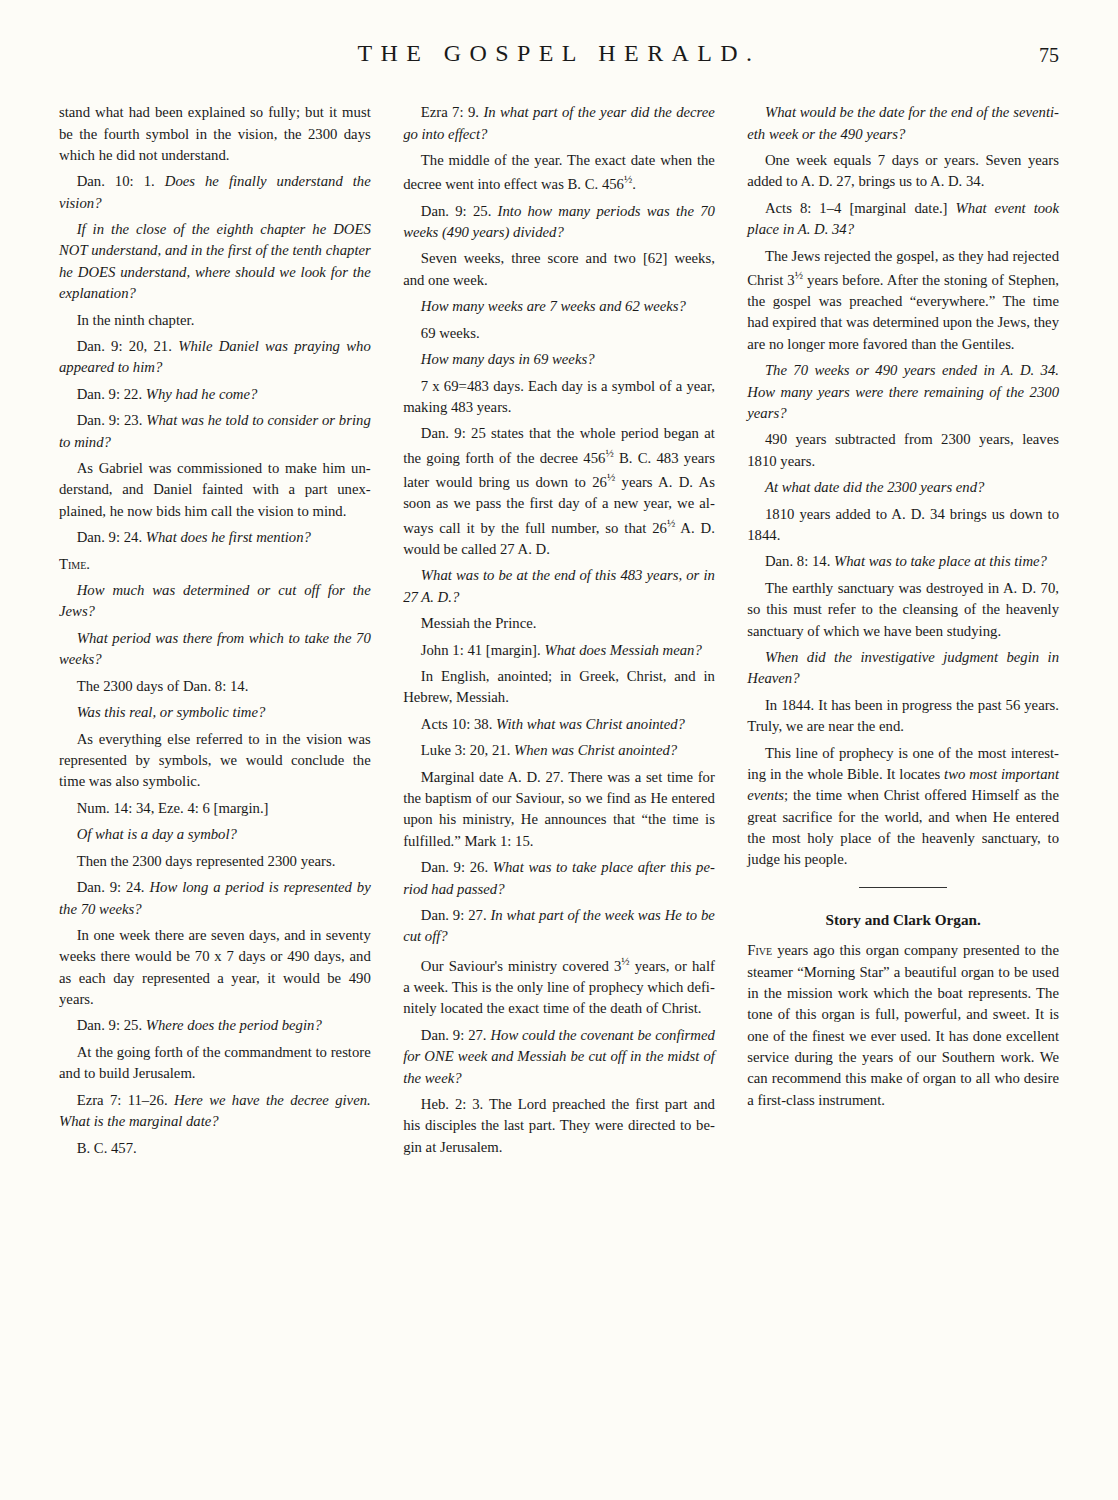The Gospel Herald.
75
stand what had been explained so fully; but it must be the fourth symbol in the vision, the 2300 days which he did not understand.
Dan. 10: 1. Does he finally understand the vision?
If in the close of the eighth chapter he DOES NOT understand, and in the first of the tenth chapter he DOES understand, where should we look for the explanation?
In the ninth chapter.
Dan. 9: 20, 21. While Daniel was praying who appeared to him?
Dan. 9: 22. Why had he come?
Dan. 9: 23. What was he told to consider or bring to mind?
As Gabriel was commissioned to make him understand, and Daniel fainted with a part unexplained, he now bids him call the vision to mind.
Dan. 9: 24. What does he first mention?
Time.
How much was determined or cut off for the Jews?
What period was there from which to take the 70 weeks?
The 2300 days of Dan. 8: 14.
Was this real, or symbolic time?
As everything else referred to in the vision was represented by symbols, we would conclude the time was also symbolic.
Num. 14: 34, Eze. 4: 6 [margin.]
Of what is a day a symbol?
Then the 2300 days represented 2300 years.
Dan. 9: 24. How long a period is represented by the 70 weeks?
In one week there are seven days, and in seventy weeks there would be 70 x 7 days or 490 days, and as each day represented a year, it would be 490 years.
Dan. 9: 25. Where does the period begin?
At the going forth of the commandment to restore and to build Jerusalem.
Ezra 7: 11–26. Here we have the decree given. What is the marginal date?
B. C. 457.
Ezra 7: 9. In what part of the year did the decree go into effect?
The middle of the year. The exact date when the decree went into effect was B. C. 456½.
Dan. 9: 25. Into how many periods was the 70 weeks (490 years) divided?
Seven weeks, three score and two [62] weeks, and one week.
How many weeks are 7 weeks and 62 weeks?
69 weeks.
How many days in 69 weeks?
7 x 69=483 days. Each day is a symbol of a year, making 483 years.
Dan. 9: 25 states that the whole period began at the going forth of the decree 456½ B. C. 483 years later would bring us down to 26½ years A. D. As soon as we pass the first day of a new year, we always call it by the full number, so that 26½ A. D. would be called 27 A. D.
What was to be at the end of this 483 years, or in 27 A. D.?
Messiah the Prince.
John 1: 41 [margin]. What does Messiah mean?
In English, anointed; in Greek, Christ, and in Hebrew, Messiah.
Acts 10: 38. With what was Christ anointed?
Luke 3: 20, 21. When was Christ anointed?
Marginal date A. D. 27. There was a set time for the baptism of our Saviour, so we find as He entered upon his ministry, He announces that “the time is fulfilled.” Mark 1: 15.
Dan. 9: 26. What was to take place after this period had passed?
Dan. 9: 27. In what part of the week was He to be cut off?
Our Saviour's ministry covered 3½ years, or half a week. This is the only line of prophecy which definitely located the exact time of the death of Christ.
Dan. 9: 27. How could the covenant be confirmed for ONE week and Messiah be cut off in the midst of the week?
Heb. 2: 3. The Lord preached the first part and his disciples the last part. They were directed to begin at Jerusalem.
What would be the date for the end of the seventieth week or the 490 years?
One week equals 7 days or years. Seven years added to A. D. 27, brings us to A. D. 34.
Acts 8: 1–4 [marginal date.] What event took place in A. D. 34?
The Jews rejected the gospel, as they had rejected Christ 3½ years before. After the stoning of Stephen, the gospel was preached “everywhere.” The time had expired that was determined upon the Jews, they are no longer more favored than the Gentiles.
The 70 weeks or 490 years ended in A. D. 34. How many years were there remaining of the 2300 years?
490 years subtracted from 2300 years, leaves 1810 years.
At what date did the 2300 years end?
1810 years added to A. D. 34 brings us down to 1844.
Dan. 8: 14. What was to take place at this time?
The earthly sanctuary was destroyed in A. D. 70, so this must refer to the cleansing of the heavenly sanctuary of which we have been studying.
When did the investigative judgment begin in Heaven?
In 1844. It has been in progress the past 56 years. Truly, we are near the end.
This line of prophecy is one of the most interesting in the whole Bible. It locates two most important events; the time when Christ offered Himself as the great sacrifice for the world, and when He entered the most holy place of the heavenly sanctuary, to judge his people.
Story and Clark Organ.
Five years ago this organ company presented to the steamer “Morning Star” a beautiful organ to be used in the mission work which the boat represents. The tone of this organ is full, powerful, and sweet. It is one of the finest we ever used. It has done excellent service during the years of our Southern work. We can recommend this make of organ to all who desire a first-class instrument.